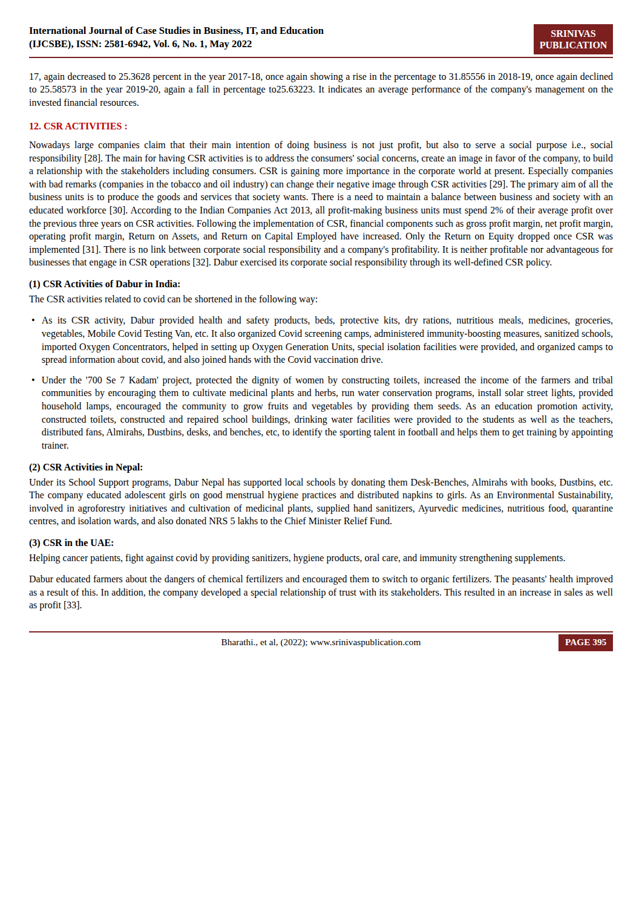International Journal of Case Studies in Business, IT, and Education
(IJCSBE), ISSN: 2581-6942, Vol. 6, No. 1, May 2022
SRINIVAS
PUBLICATION
17, again decreased to 25.3628 percent in the year 2017-18, once again showing a rise in the percentage to 31.85556 in 2018-19, once again declined to 25.58573 in the year 2019-20, again a fall in percentage to25.63223. It indicates an average performance of the company's management on the invested financial resources.
12. CSR ACTIVITIES :
Nowadays large companies claim that their main intention of doing business is not just profit, but also to serve a social purpose i.e., social responsibility [28]. The main for having CSR activities is to address the consumers' social concerns, create an image in favor of the company, to build a relationship with the stakeholders including consumers. CSR is gaining more importance in the corporate world at present. Especially companies with bad remarks (companies in the tobacco and oil industry) can change their negative image through CSR activities [29]. The primary aim of all the business units is to produce the goods and services that society wants. There is a need to maintain a balance between business and society with an educated workforce [30]. According to the Indian Companies Act 2013, all profit-making business units must spend 2% of their average profit over the previous three years on CSR activities. Following the implementation of CSR, financial components such as gross profit margin, net profit margin, operating profit margin, Return on Assets, and Return on Capital Employed have increased. Only the Return on Equity dropped once CSR was implemented [31]. There is no link between corporate social responsibility and a company's profitability. It is neither profitable nor advantageous for businesses that engage in CSR operations [32]. Dabur exercised its corporate social responsibility through its well-defined CSR policy.
(1) CSR Activities of Dabur in India:
The CSR activities related to covid can be shortened in the following way:
As its CSR activity, Dabur provided health and safety products, beds, protective kits, dry rations, nutritious meals, medicines, groceries, vegetables, Mobile Covid Testing Van, etc. It also organized Covid screening camps, administered immunity-boosting measures, sanitized schools, imported Oxygen Concentrators, helped in setting up Oxygen Generation Units, special isolation facilities were provided, and organized camps to spread information about covid, and also joined hands with the Covid vaccination drive.
Under the '700 Se 7 Kadam' project, protected the dignity of women by constructing toilets, increased the income of the farmers and tribal communities by encouraging them to cultivate medicinal plants and herbs, run water conservation programs, install solar street lights, provided household lamps, encouraged the community to grow fruits and vegetables by providing them seeds. As an education promotion activity, constructed toilets, constructed and repaired school buildings, drinking water facilities were provided to the students as well as the teachers, distributed fans, Almirahs, Dustbins, desks, and benches, etc, to identify the sporting talent in football and helps them to get training by appointing trainer.
(2) CSR Activities in Nepal:
Under its School Support programs, Dabur Nepal has supported local schools by donating them Desk-Benches, Almirahs with books, Dustbins, etc. The company educated adolescent girls on good menstrual hygiene practices and distributed napkins to girls. As an Environmental Sustainability, involved in agroforestry initiatives and cultivation of medicinal plants, supplied hand sanitizers, Ayurvedic medicines, nutritious food, quarantine centres, and isolation wards, and also donated NRS 5 lakhs to the Chief Minister Relief Fund.
(3) CSR in the UAE:
Helping cancer patients, fight against covid by providing sanitizers, hygiene products, oral care, and immunity strengthening supplements.
Dabur educated farmers about the dangers of chemical fertilizers and encouraged them to switch to organic fertilizers. The peasants' health improved as a result of this. In addition, the company developed a special relationship of trust with its stakeholders. This resulted in an increase in sales as well as profit [33].
Bharathi., et al, (2022); www.srinivaspublication.com PAGE 395